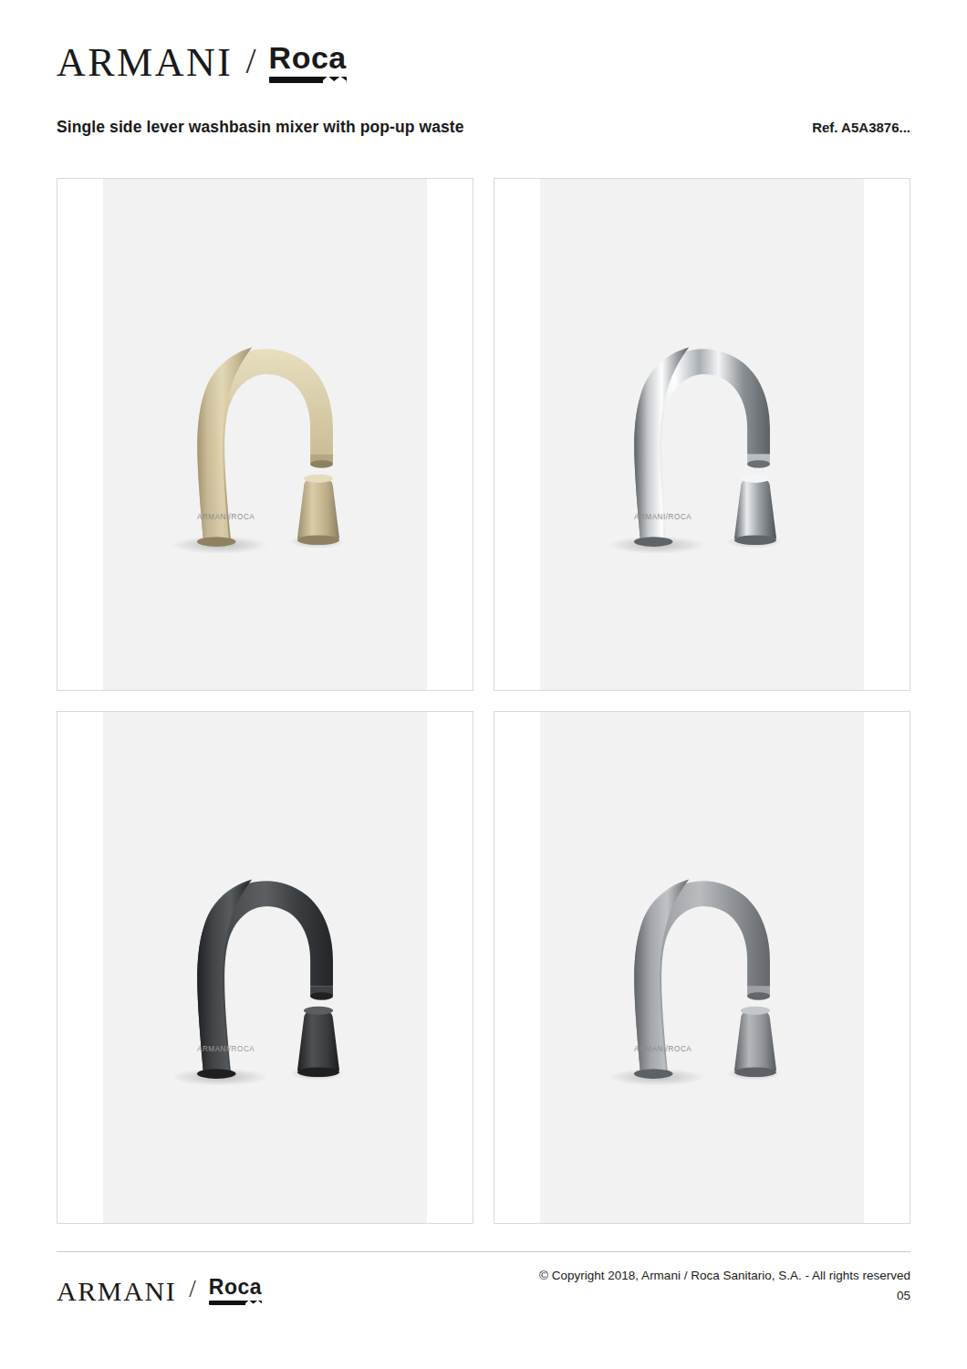ARMANI / Roca
Single side lever washbasin mixer with pop-up waste
Ref. A5A3876...
ARMANI/ROCA
ARMANI/ROCA
ARMANI/ROCA
ARMANI/ROCA
ARMANI / Roca
© Copyright 2018, Armani / Roca Sanitario, S.A. - All rights reserved 05